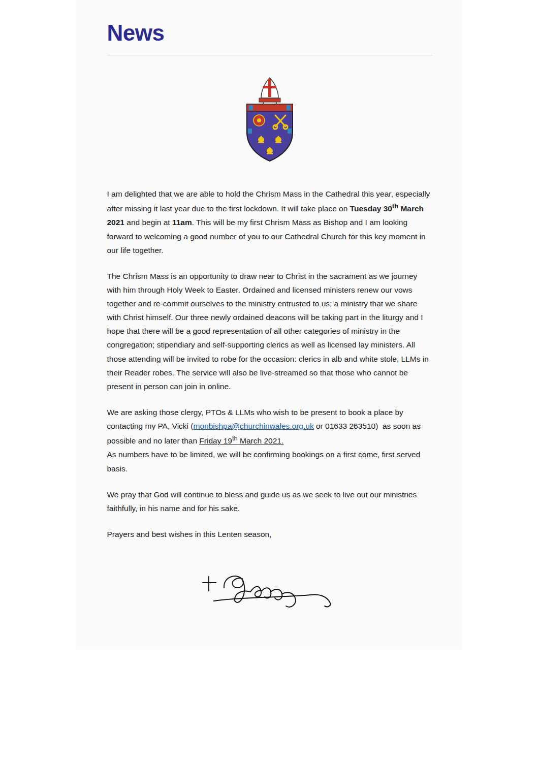News
I am delighted that we are able to hold the Chrism Mass in the Cathedral this year, especially after missing it last year due to the first lockdown. It will take place on Tuesday 30th March 2021 and begin at 11am. This will be my first Chrism Mass as Bishop and I am looking forward to welcoming a good number of you to our Cathedral Church for this key moment in our life together.
The Chrism Mass is an opportunity to draw near to Christ in the sacrament as we journey with him through Holy Week to Easter. Ordained and licensed ministers renew our vows together and re-commit ourselves to the ministry entrusted to us; a ministry that we share with Christ himself. Our three newly ordained deacons will be taking part in the liturgy and I hope that there will be a good representation of all other categories of ministry in the congregation; stipendiary and self-supporting clerics as well as licensed lay ministers. All those attending will be invited to robe for the occasion: clerics in alb and white stole, LLMs in their Reader robes. The service will also be live-streamed so that those who cannot be present in person can join in online.
We are asking those clergy, PTOs & LLMs who wish to be present to book a place by contacting my PA, Vicki (monbishpa@churchinwales.org.uk or 01633 263510) as soon as possible and no later than Friday 19th March 2021.
As numbers have to be limited, we will be confirming bookings on a first come, first served basis.
We pray that God will continue to bless and guide us as we seek to live out our ministries faithfully, in his name and for his sake.
Prayers and best wishes in this Lenten season,